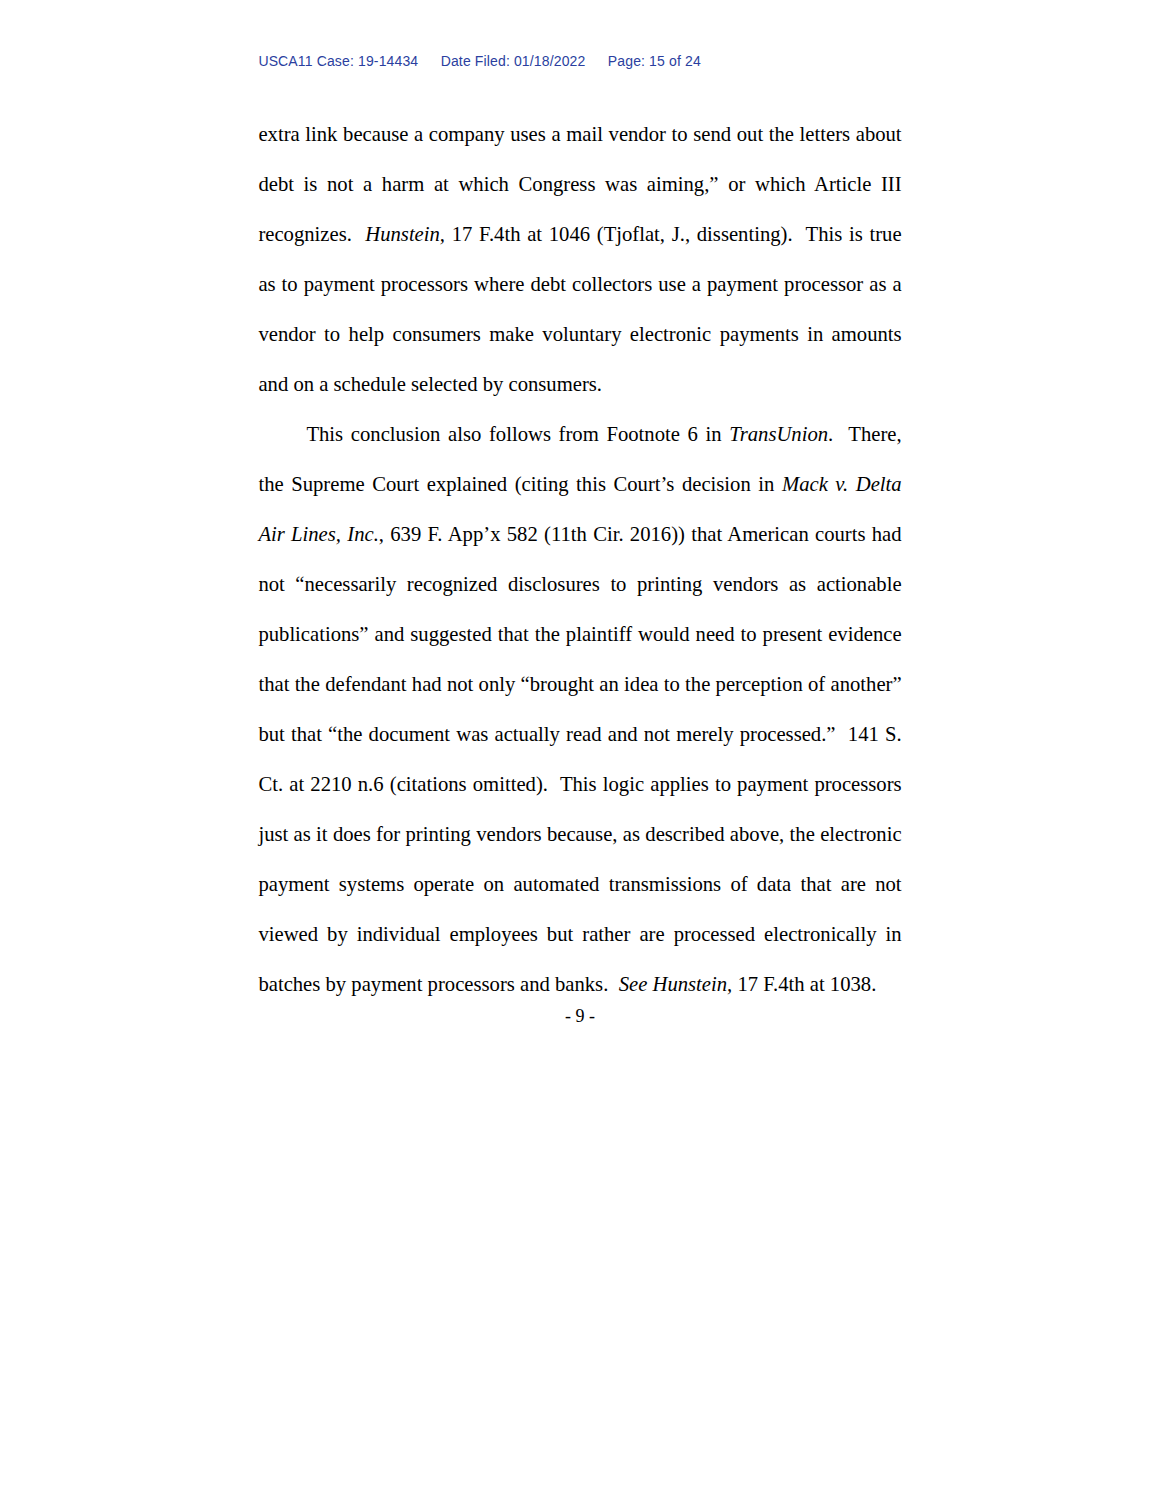USCA11 Case: 19-14434 Date Filed: 01/18/2022 Page: 15 of 24
extra link because a company uses a mail vendor to send out the letters about debt is not a harm at which Congress was aiming,” or which Article III recognizes. Hunstein, 17 F.4th at 1046 (Tjoflat, J., dissenting). This is true as to payment processors where debt collectors use a payment processor as a vendor to help consumers make voluntary electronic payments in amounts and on a schedule selected by consumers.
This conclusion also follows from Footnote 6 in TransUnion. There, the Supreme Court explained (citing this Court’s decision in Mack v. Delta Air Lines, Inc., 639 F. App’x 582 (11th Cir. 2016)) that American courts had not “necessarily recognized disclosures to printing vendors as actionable publications” and suggested that the plaintiff would need to present evidence that the defendant had not only “brought an idea to the perception of another” but that “the document was actually read and not merely processed.” 141 S. Ct. at 2210 n.6 (citations omitted). This logic applies to payment processors just as it does for printing vendors because, as described above, the electronic payment systems operate on automated transmissions of data that are not viewed by individual employees but rather are processed electronically in batches by payment processors and banks. See Hunstein, 17 F.4th at 1038.
- 9 -